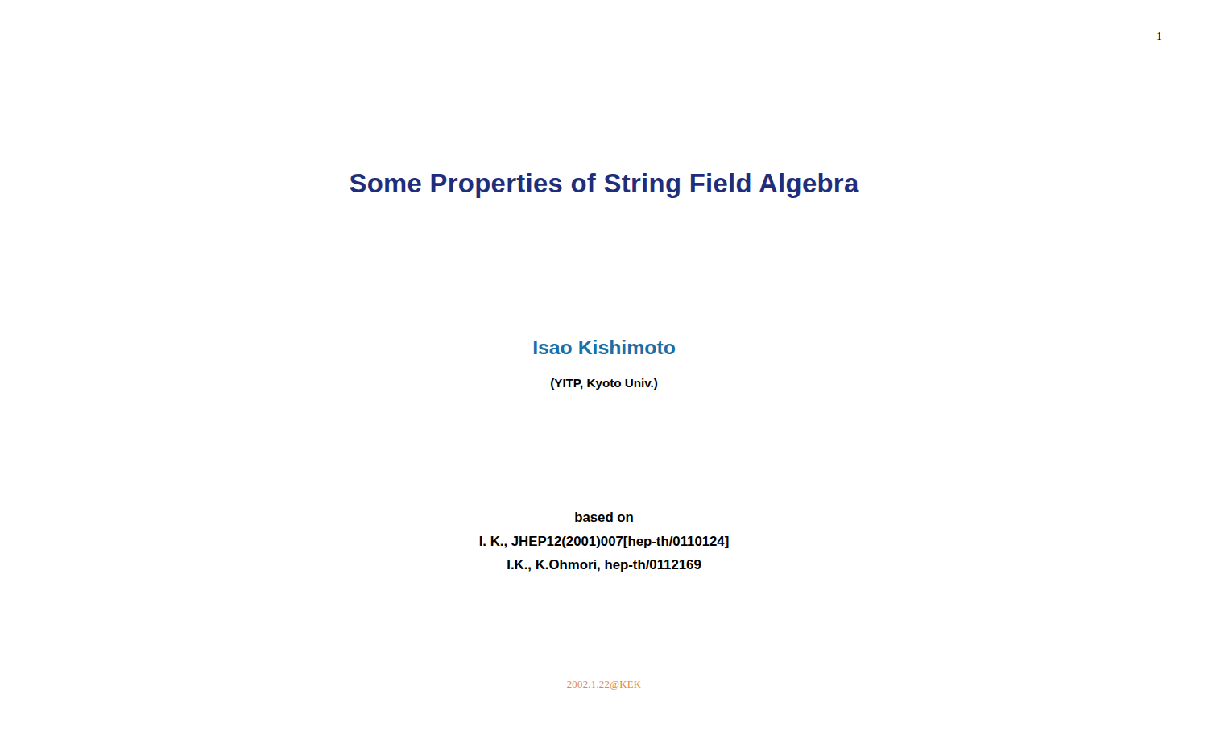1
Some Properties of String Field Algebra
Isao Kishimoto
(YITP, Kyoto Univ.)
based on I. K., JHEP12(2001)007[hep-th/0110124] I.K., K.Ohmori, hep-th/0112169
2002.1.22@KEK